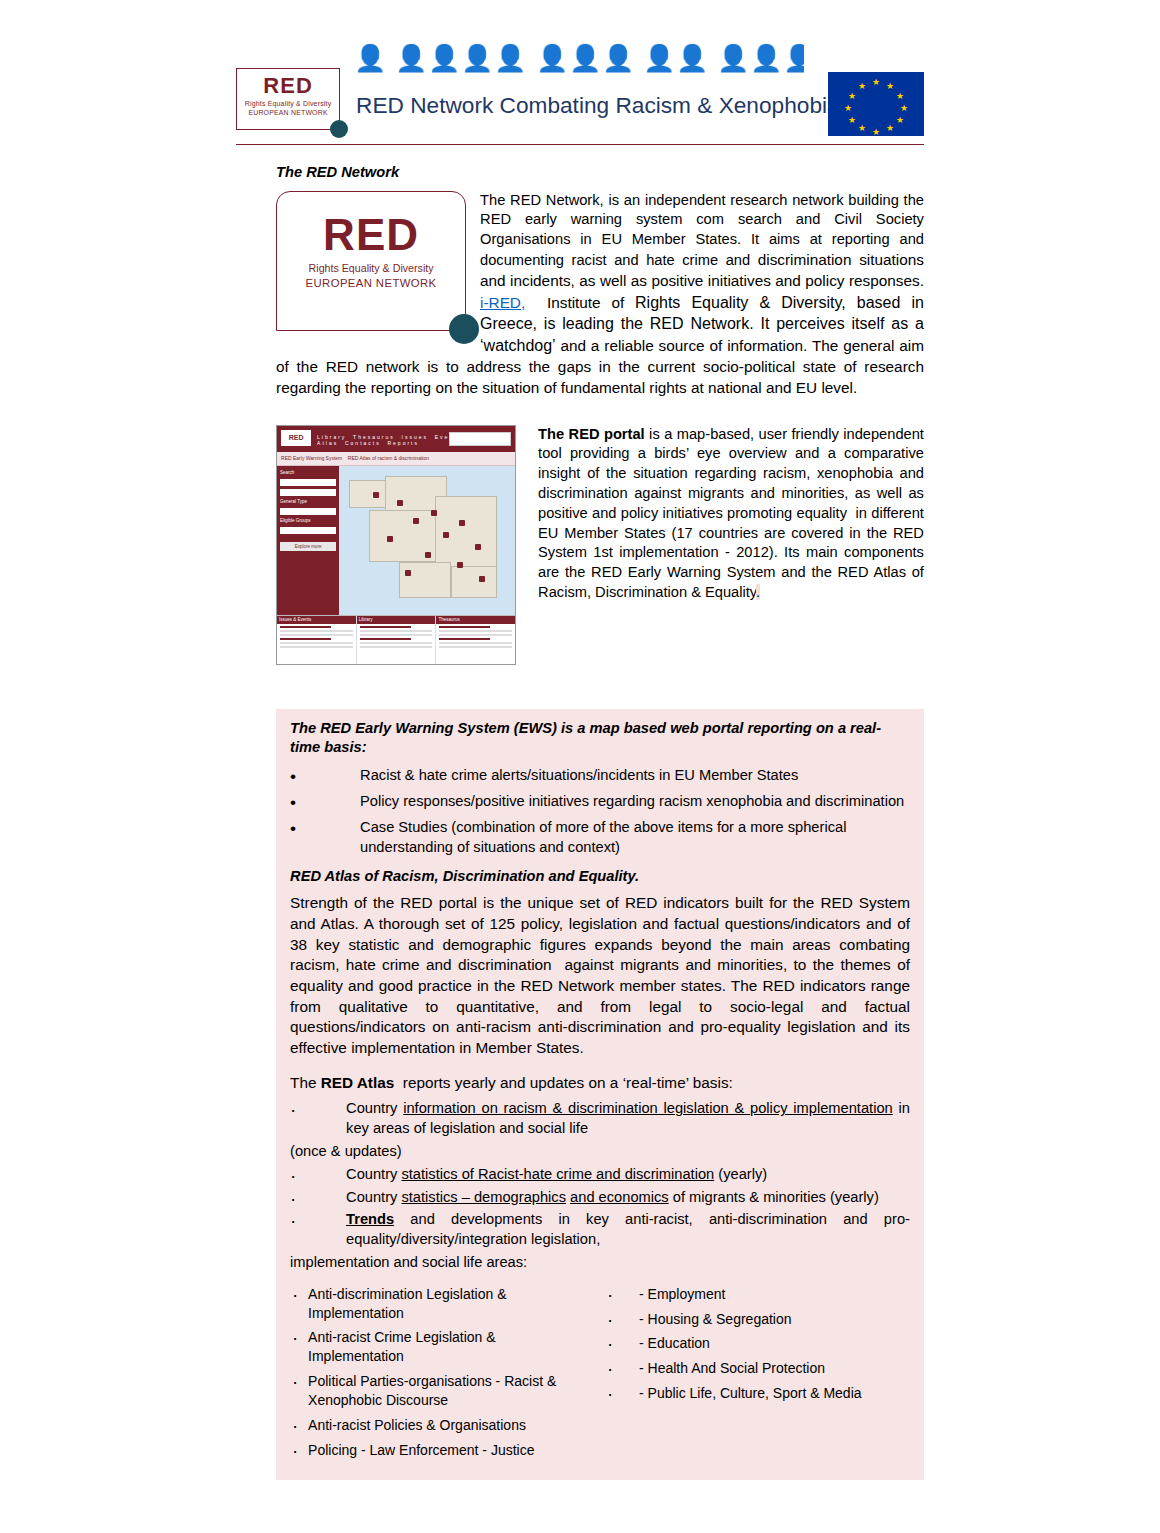👤 👤👤👤👤 👤👤👤 👤👤 👤👤👤 👤👤 👤👤👤👤 👤👤👤 👤👤 👤👤👤 👤👤 👤👤👤 👤👤 👤👤👤 👤👤
RED
Rights Equality & Diversity
EUROPEAN NETWORK
RED Network Combating Racism & Xenophobia
★ ★ ★ ★ ★ ★ ★ ★ ★ ★ ★ ★
The RED Network
RED
Rights Equality & Diversity
EUROPEAN NETWORK
The RED Network, is an independent research network building the RED early warning system com search and Civil Society Organisations in EU Member States. It aims at reporting and documenting racist and hate crime and discrimination situations and incidents, as well as positive initiatives and policy responses. i-RED, Institute of Rights Equality & Diversity, based in Greece, is leading the RED Network. It perceives itself as a ‘watchdog’ and a reliable source of information. The general aim of the RED network is to address the gaps in the current socio-political state of research regarding the reporting on the situation of fundamental rights at national and EU level.
RED
Library Thesaurus Issues Events Countries RED Atlas Contacts Reports
RED Early Warning System RED Atlas of racism & discrimination
Search
General Type
Eligible Groups
Explore more
Issues & Events
Library
Thesaurus
The RED portal is a map-based, user friendly independent tool providing a birds’ eye overview and a comparative insight of the situation regarding racism, xenophobia and discrimination against migrants and minorities, as well as positive and policy initiatives promoting equality in different EU Member States (17 countries are covered in the RED System 1st implementation - 2012). Its main components are the RED Early Warning System and the RED Atlas of Racism, Discrimination & Equality.
The RED Early Warning System (EWS) is a map based web portal reporting on a real-time basis:
Racist & hate crime alerts/situations/incidents in EU Member States
Policy responses/positive initiatives regarding racism xenophobia and discrimination
Case Studies (combination of more of the above items for a more spherical understanding of situations and context)
RED Atlas of Racism, Discrimination and Equality.
Strength of the RED portal is the unique set of RED indicators built for the RED System and Atlas. A thorough set of 125 policy, legislation and factual questions/indicators and of 38 key statistic and demographic figures expands beyond the main areas combating racism, hate crime and discrimination against migrants and minorities, to the themes of equality and good practice in the RED Network member states. The RED indicators range from qualitative to quantitative, and from legal to socio-legal and factual questions/indicators on anti-racism anti-discrimination and pro-equality legislation and its effective implementation in Member States.
The RED Atlas reports yearly and updates on a ‘real-time’ basis:
Country information on racism & discrimination legislation & policy implementation in key areas of legislation and social life
(once & updates)
Country statistics of Racist-hate crime and discrimination (yearly)
Country statistics – demographics and economics of migrants & minorities (yearly)
Trends and developments in key anti-racist, anti-discrimination and pro-equality/diversity/integration legislation,
implementation and social life areas:
Anti-discrimination Legislation & Implementation
Anti-racist Crime Legislation & Implementation
Political Parties-organisations - Racist & Xenophobic Discourse
Anti-racist Policies & Organisations
Policing - Law Enforcement - Justice
- Employment
- Housing & Segregation
- Education
- Health And Social Protection
- Public Life, Culture, Sport & Media